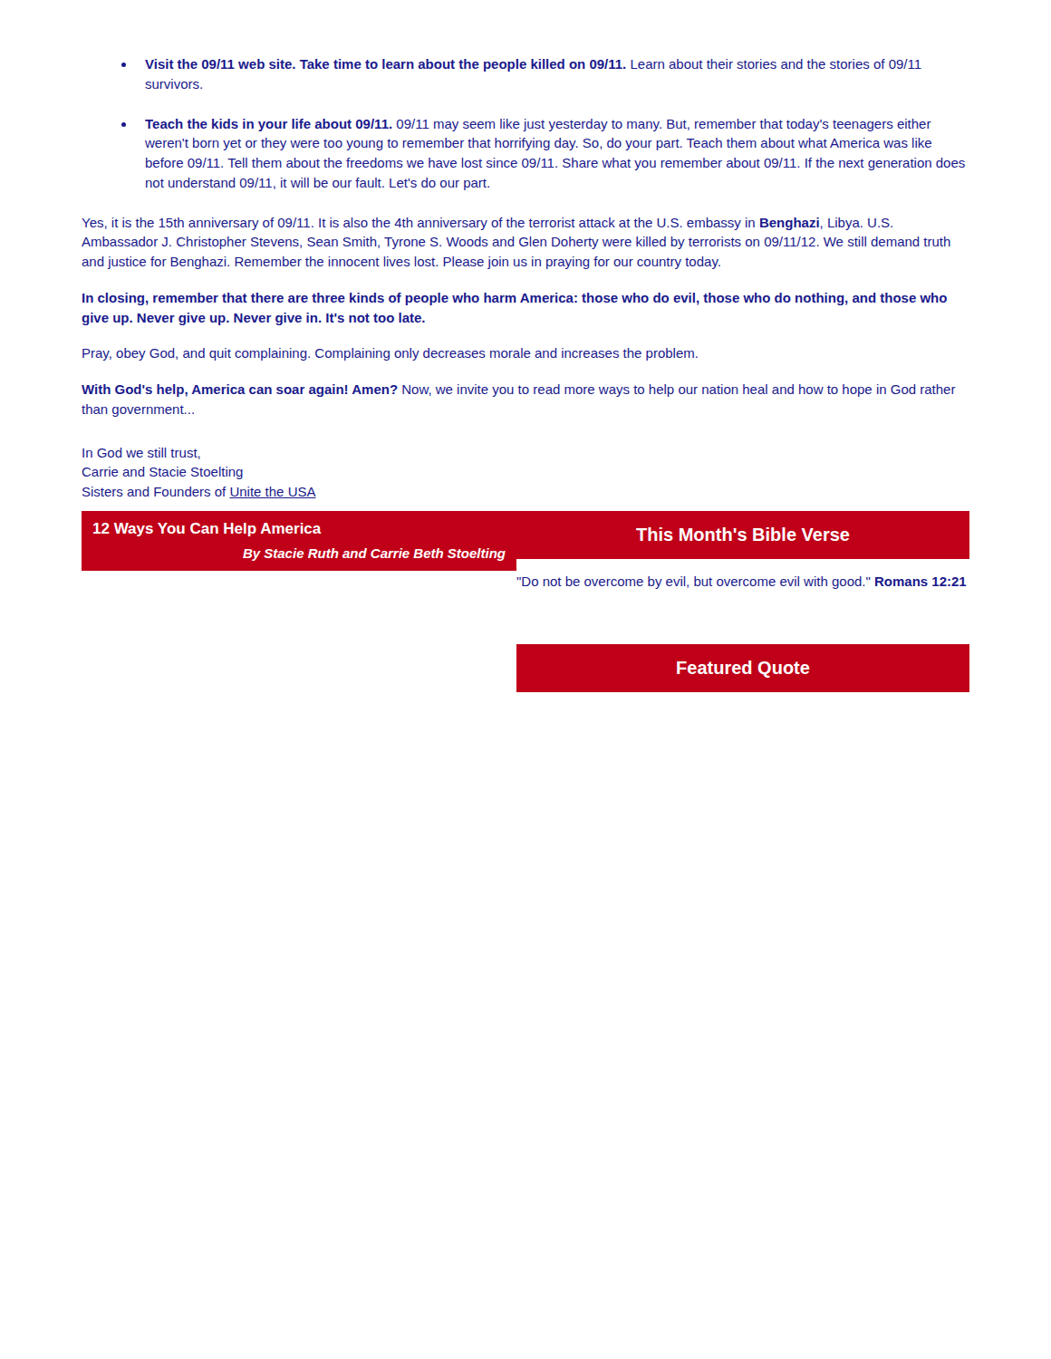Visit the 09/11 web site. Take time to learn about the people killed on 09/11. Learn about their stories and the stories of 09/11 survivors.
Teach the kids in your life about 09/11. 09/11 may seem like just yesterday to many. But, remember that today's teenagers either weren't born yet or they were too young to remember that horrifying day. So, do your part. Teach them about what America was like before 09/11. Tell them about the freedoms we have lost since 09/11. Share what you remember about 09/11. If the next generation does not understand 09/11, it will be our fault. Let's do our part.
Yes, it is the 15th anniversary of 09/11. It is also the 4th anniversary of the terrorist attack at the U.S. embassy in Benghazi, Libya. U.S. Ambassador J. Christopher Stevens, Sean Smith, Tyrone S. Woods and Glen Doherty were killed by terrorists on 09/11/12. We still demand truth and justice for Benghazi. Remember the innocent lives lost. Please join us in praying for our country today.
In closing, remember that there are three kinds of people who harm America: those who do evil, those who do nothing, and those who give up. Never give up. Never give in. It's not too late.
Pray, obey God, and quit complaining. Complaining only decreases morale and increases the problem.
With God's help, America can soar again! Amen? Now, we invite you to read more ways to help our nation heal and how to hope in God rather than government...
In God we still trust,
Carrie and Stacie Stoelting
Sisters and Founders of Unite the USA
| 12 Ways You Can Help America By Stacie Ruth and Carrie Beth Stoelting | This Month's Bible Verse "Do not be overcome by evil, but overcome evil with good." Romans 12:21 Featured Quote |